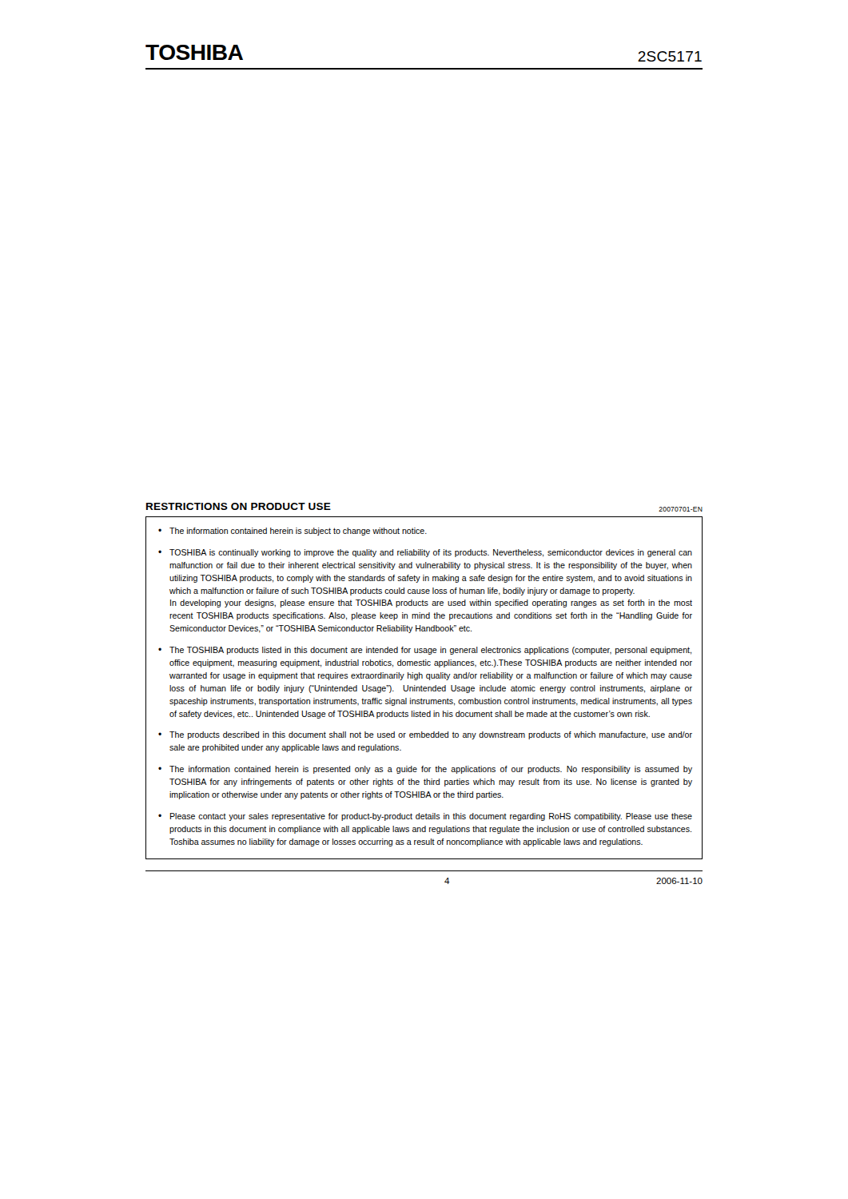TOSHIBA
2SC5171
RESTRICTIONS ON PRODUCT USE
20070701-EN
The information contained herein is subject to change without notice.
TOSHIBA is continually working to improve the quality and reliability of its products. Nevertheless, semiconductor devices in general can malfunction or fail due to their inherent electrical sensitivity and vulnerability to physical stress. It is the responsibility of the buyer, when utilizing TOSHIBA products, to comply with the standards of safety in making a safe design for the entire system, and to avoid situations in which a malfunction or failure of such TOSHIBA products could cause loss of human life, bodily injury or damage to property.
In developing your designs, please ensure that TOSHIBA products are used within specified operating ranges as set forth in the most recent TOSHIBA products specifications. Also, please keep in mind the precautions and conditions set forth in the “Handling Guide for Semiconductor Devices,” or “TOSHIBA Semiconductor Reliability Handbook” etc.
The TOSHIBA products listed in this document are intended for usage in general electronics applications (computer, personal equipment, office equipment, measuring equipment, industrial robotics, domestic appliances, etc.).These TOSHIBA products are neither intended nor warranted for usage in equipment that requires extraordinarily high quality and/or reliability or a malfunction or failure of which may cause loss of human life or bodily injury (“Unintended Usage”). Unintended Usage include atomic energy control instruments, airplane or spaceship instruments, transportation instruments, traffic signal instruments, combustion control instruments, medical instruments, all types of safety devices, etc.. Unintended Usage of TOSHIBA products listed in his document shall be made at the customer’s own risk.
The products described in this document shall not be used or embedded to any downstream products of which manufacture, use and/or sale are prohibited under any applicable laws and regulations.
The information contained herein is presented only as a guide for the applications of our products. No responsibility is assumed by TOSHIBA for any infringements of patents or other rights of the third parties which may result from its use. No license is granted by implication or otherwise under any patents or other rights of TOSHIBA or the third parties.
Please contact your sales representative for product-by-product details in this document regarding RoHS compatibility. Please use these products in this document in compliance with all applicable laws and regulations that regulate the inclusion or use of controlled substances. Toshiba assumes no liability for damage or losses occurring as a result of noncompliance with applicable laws and regulations.
4
2006-11-10